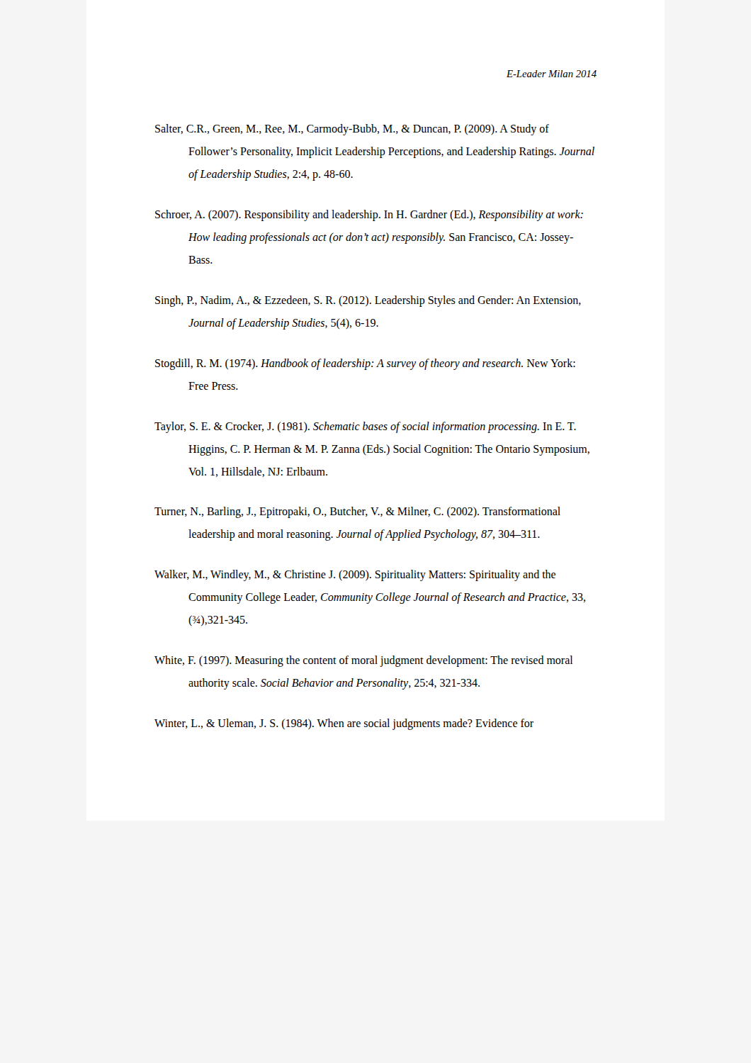E-Leader Milan 2014
Salter, C.R., Green, M., Ree, M., Carmody-Bubb, M., & Duncan, P. (2009). A Study of Follower’s Personality, Implicit Leadership Perceptions, and Leadership Ratings. Journal of Leadership Studies, 2:4, p. 48-60.
Schroer, A. (2007). Responsibility and leadership. In H. Gardner (Ed.), Responsibility at work: How leading professionals act (or don’t act) responsibly. San Francisco, CA: Jossey-Bass.
Singh, P., Nadim, A., & Ezzedeen, S. R. (2012). Leadership Styles and Gender: An Extension, Journal of Leadership Studies, 5(4), 6-19.
Stogdill, R. M. (1974). Handbook of leadership: A survey of theory and research. New York: Free Press.
Taylor, S. E. & Crocker, J. (1981). Schematic bases of social information processing. In E. T. Higgins, C. P. Herman & M. P. Zanna (Eds.) Social Cognition: The Ontario Symposium, Vol. 1, Hillsdale, NJ: Erlbaum.
Turner, N., Barling, J., Epitropaki, O., Butcher, V., & Milner, C. (2002). Transformational leadership and moral reasoning. Journal of Applied Psychology, 87, 304–311.
Walker, M., Windley, M., & Christine J. (2009). Spirituality Matters: Spirituality and the Community College Leader, Community College Journal of Research and Practice, 33, (¾),321-345.
White, F. (1997). Measuring the content of moral judgment development: The revised moral authority scale. Social Behavior and Personality, 25:4, 321-334.
Winter, L., & Uleman, J. S. (1984). When are social judgments made? Evidence for